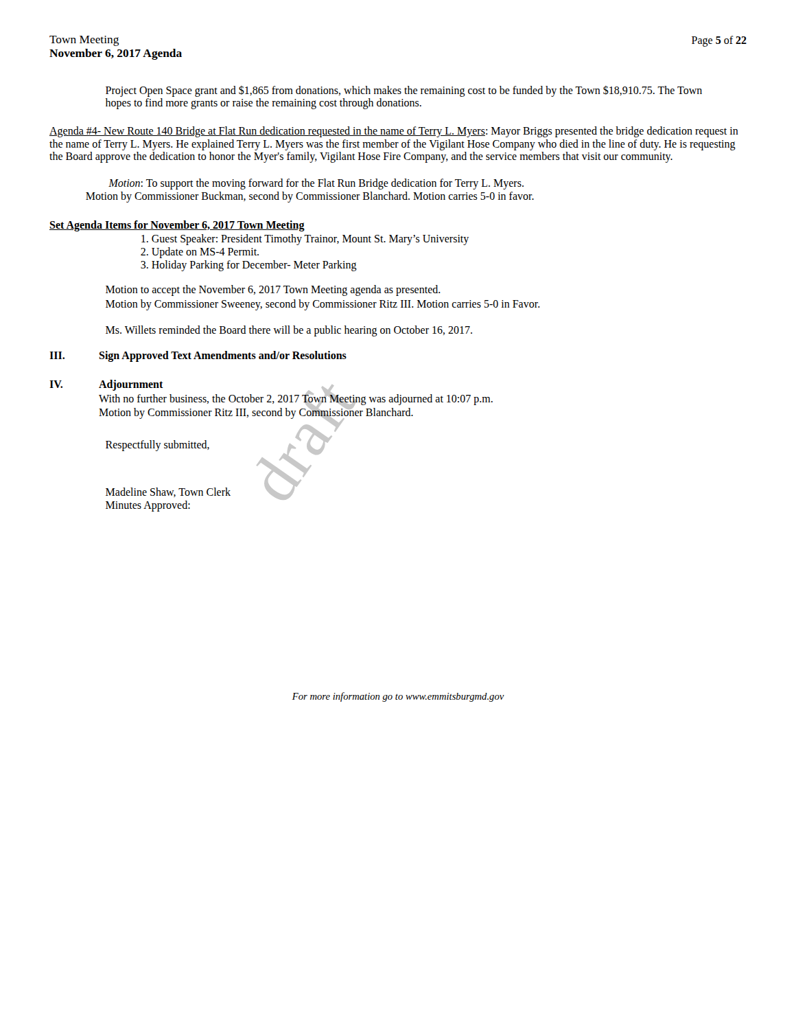draft
Town Meeting
November 6, 2017 Agenda
Page 5 of 22
Project Open Space grant and $1,865 from donations, which makes the remaining cost to be funded by the Town $18,910.75. The Town hopes to find more grants or raise the remaining cost through donations.
Agenda #4- New Route 140 Bridge at Flat Run dedication requested in the name of Terry L. Myers: Mayor Briggs presented the bridge dedication request in the name of Terry L. Myers. He explained Terry L. Myers was the first member of the Vigilant Hose Company who died in the line of duty. He is requesting the Board approve the dedication to honor the Myer's family, Vigilant Hose Fire Company, and the service members that visit our community.
Motion: To support the moving forward for the Flat Run Bridge dedication for Terry L. Myers.
Motion by Commissioner Buckman, second by Commissioner Blanchard. Motion carries 5-0 in favor.
Set Agenda Items for November 6, 2017 Town Meeting
Guest Speaker: President Timothy Trainor, Mount St. Mary’s University
Update on MS-4 Permit.
Holiday Parking for December- Meter Parking
Motion to accept the November 6, 2017 Town Meeting agenda as presented.
Motion by Commissioner Sweeney, second by Commissioner Ritz III. Motion carries 5-0 in Favor.
Ms. Willets reminded the Board there will be a public hearing on October 16, 2017.
III.
Sign Approved Text Amendments and/or Resolutions
IV.
Adjournment
With no further business, the October 2, 2017 Town Meeting was adjourned at 10:07 p.m.
Motion by Commissioner Ritz III, second by Commissioner Blanchard.
Respectfully submitted,
Madeline Shaw, Town Clerk
Minutes Approved:
For more information go to www.emmitsburgmd.gov